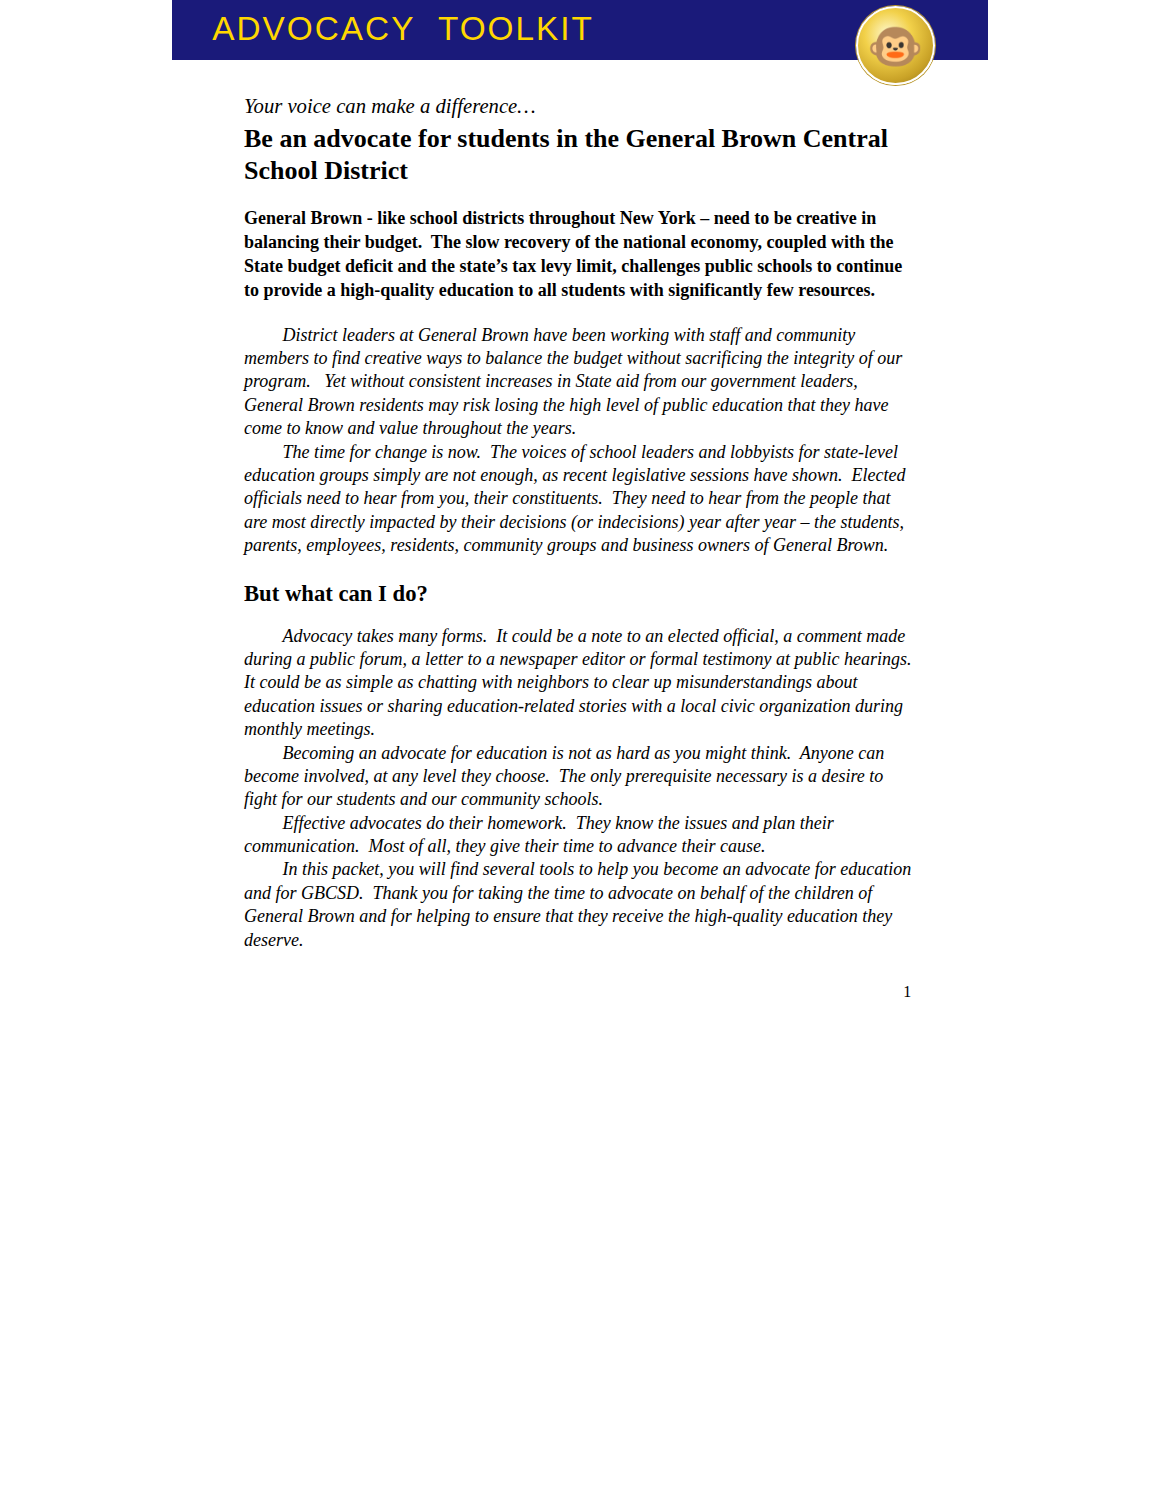ADVOCACY TOOLKIT
🐵
Your voice can make a difference…
Be an advocate for students in the General Brown Central School District
General Brown - like school districts throughout New York – need to be creative in balancing their budget. The slow recovery of the national economy, coupled with the State budget deficit and the state’s tax levy limit, challenges public schools to continue to provide a high-quality education to all students with significantly few resources.
District leaders at General Brown have been working with staff and community members to find creative ways to balance the budget without sacrificing the integrity of our program. Yet without consistent increases in State aid from our government leaders, General Brown residents may risk losing the high level of public education that they have come to know and value throughout the years.
The time for change is now. The voices of school leaders and lobbyists for state-level education groups simply are not enough, as recent legislative sessions have shown. Elected officials need to hear from you, their constituents. They need to hear from the people that are most directly impacted by their decisions (or indecisions) year after year – the students, parents, employees, residents, community groups and business owners of General Brown.
But what can I do?
Advocacy takes many forms. It could be a note to an elected official, a comment made during a public forum, a letter to a newspaper editor or formal testimony at public hearings. It could be as simple as chatting with neighbors to clear up misunderstandings about education issues or sharing education-related stories with a local civic organization during monthly meetings.
Becoming an advocate for education is not as hard as you might think. Anyone can become involved, at any level they choose. The only prerequisite necessary is a desire to fight for our students and our community schools.
Effective advocates do their homework. They know the issues and plan their communication. Most of all, they give their time to advance their cause.
In this packet, you will find several tools to help you become an advocate for education and for GBCSD. Thank you for taking the time to advocate on behalf of the children of General Brown and for helping to ensure that they receive the high-quality education they deserve.
1